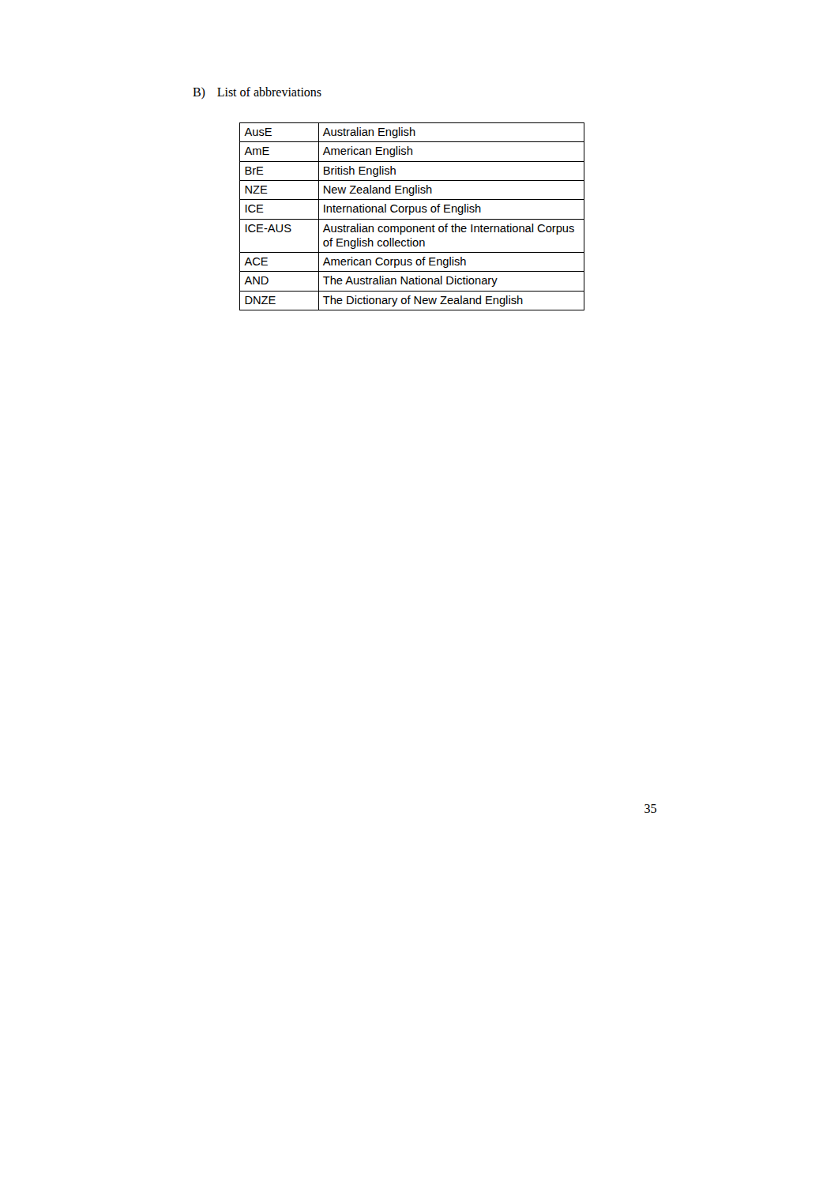B) List of abbreviations
| AusE | Australian English |
| AmE | American English |
| BrE | British English |
| NZE | New Zealand English |
| ICE | International Corpus of English |
| ICE-AUS | Australian component of the International Corpus of English collection |
| ACE | American Corpus of English |
| AND | The Australian National Dictionary |
| DNZE | The Dictionary of New Zealand English |
35